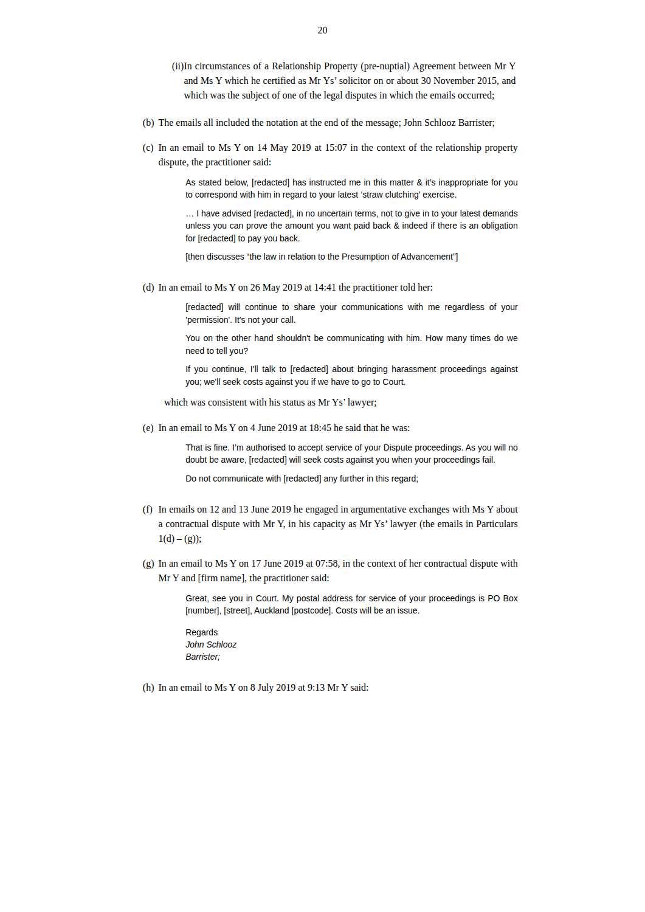20
(ii)
In circumstances of a Relationship Property (pre-nuptial) Agreement between Mr Y and Ms Y which he certified as Mr Ys’ solicitor on or about 30 November 2015, and which was the subject of one of the legal disputes in which the emails occurred;
(b)
The emails all included the notation at the end of the message; John Schlooz Barrister;
(c)
In an email to Ms Y on 14 May 2019 at 15:07 in the context of the relationship property dispute, the practitioner said:
As stated below, [redacted] has instructed me in this matter & it’s inappropriate for you to correspond with him in regard to your latest ‘straw clutching’ exercise.
… I have advised [redacted], in no uncertain terms, not to give in to your latest demands unless you can prove the amount you want paid back & indeed if there is an obligation for [redacted] to pay you back.
[then discusses “the law in relation to the Presumption of Advancement”]
(d)
In an email to Ms Y on 26 May 2019 at 14:41 the practitioner told her:
[redacted] will continue to share your communications with me regardless of your 'permission'. It's not your call.
You on the other hand shouldn't be communicating with him. How many times do we need to tell you?
If you continue, I'll talk to [redacted] about bringing harassment proceedings against you; we'll seek costs against you if we have to go to Court.
which was consistent with his status as Mr Ys’ lawyer;
(e)
In an email to Ms Y on 4 June 2019 at 18:45 he said that he was:
That is fine. I’m authorised to accept service of your Dispute proceedings. As you will no doubt be aware, [redacted] will seek costs against you when your proceedings fail.
Do not communicate with [redacted] any further in this regard;
(f)
In emails on 12 and 13 June 2019 he engaged in argumentative exchanges with Ms Y about a contractual dispute with Mr Y, in his capacity as Mr Ys’ lawyer (the emails in Particulars 1(d) – (g));
(g)
In an email to Ms Y on 17 June 2019 at 07:58, in the context of her contractual dispute with Mr Y and [firm name], the practitioner said:
Great, see you in Court. My postal address for service of your proceedings is PO Box [number], [street], Auckland [postcode]. Costs will be an issue.
Regards
John Schlooz
Barrister;
(h)
In an email to Ms Y on 8 July 2019 at 9:13 Mr Y said: